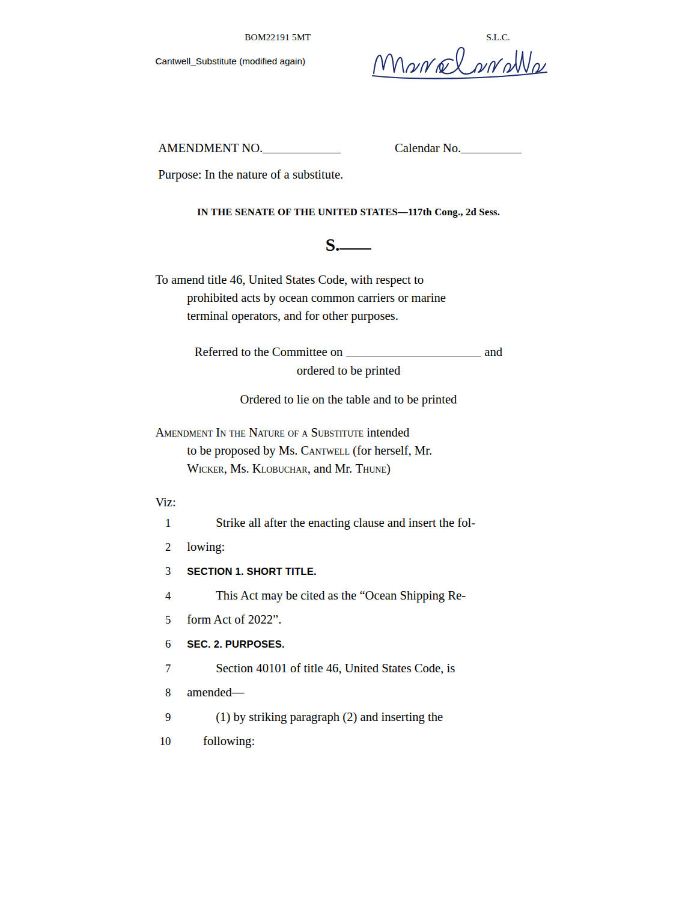BOM22191 5MT
S.L.C.
Cantwell_Substitute (modified again)
AMENDMENT NO. Calendar No.
Purpose: In the nature of a substitute.
IN THE SENATE OF THE UNITED STATES—117th Cong., 2d Sess.
S.
To amend title 46, United States Code, with respect to prohibited acts by ocean common carriers or marine terminal operators, and for other purposes.
Referred to the Committee on and
ordered to be printed
Ordered to lie on the table and to be printed
Amendment In the Nature of a Substitute intended to be proposed by Ms. Cantwell (for herself, Mr. Wicker, Ms. Klobuchar, and Mr. Thune)
Viz:
1
Strike all after the enacting clause and insert the fol-
2
lowing:
3
SECTION 1. SHORT TITLE.
4
This Act may be cited as the “Ocean Shipping Re-
5
form Act of 2022”.
6
SEC. 2. PURPOSES.
7
Section 40101 of title 46, United States Code, is
8
amended—
9
(1) by striking paragraph (2) and inserting the
10
following: